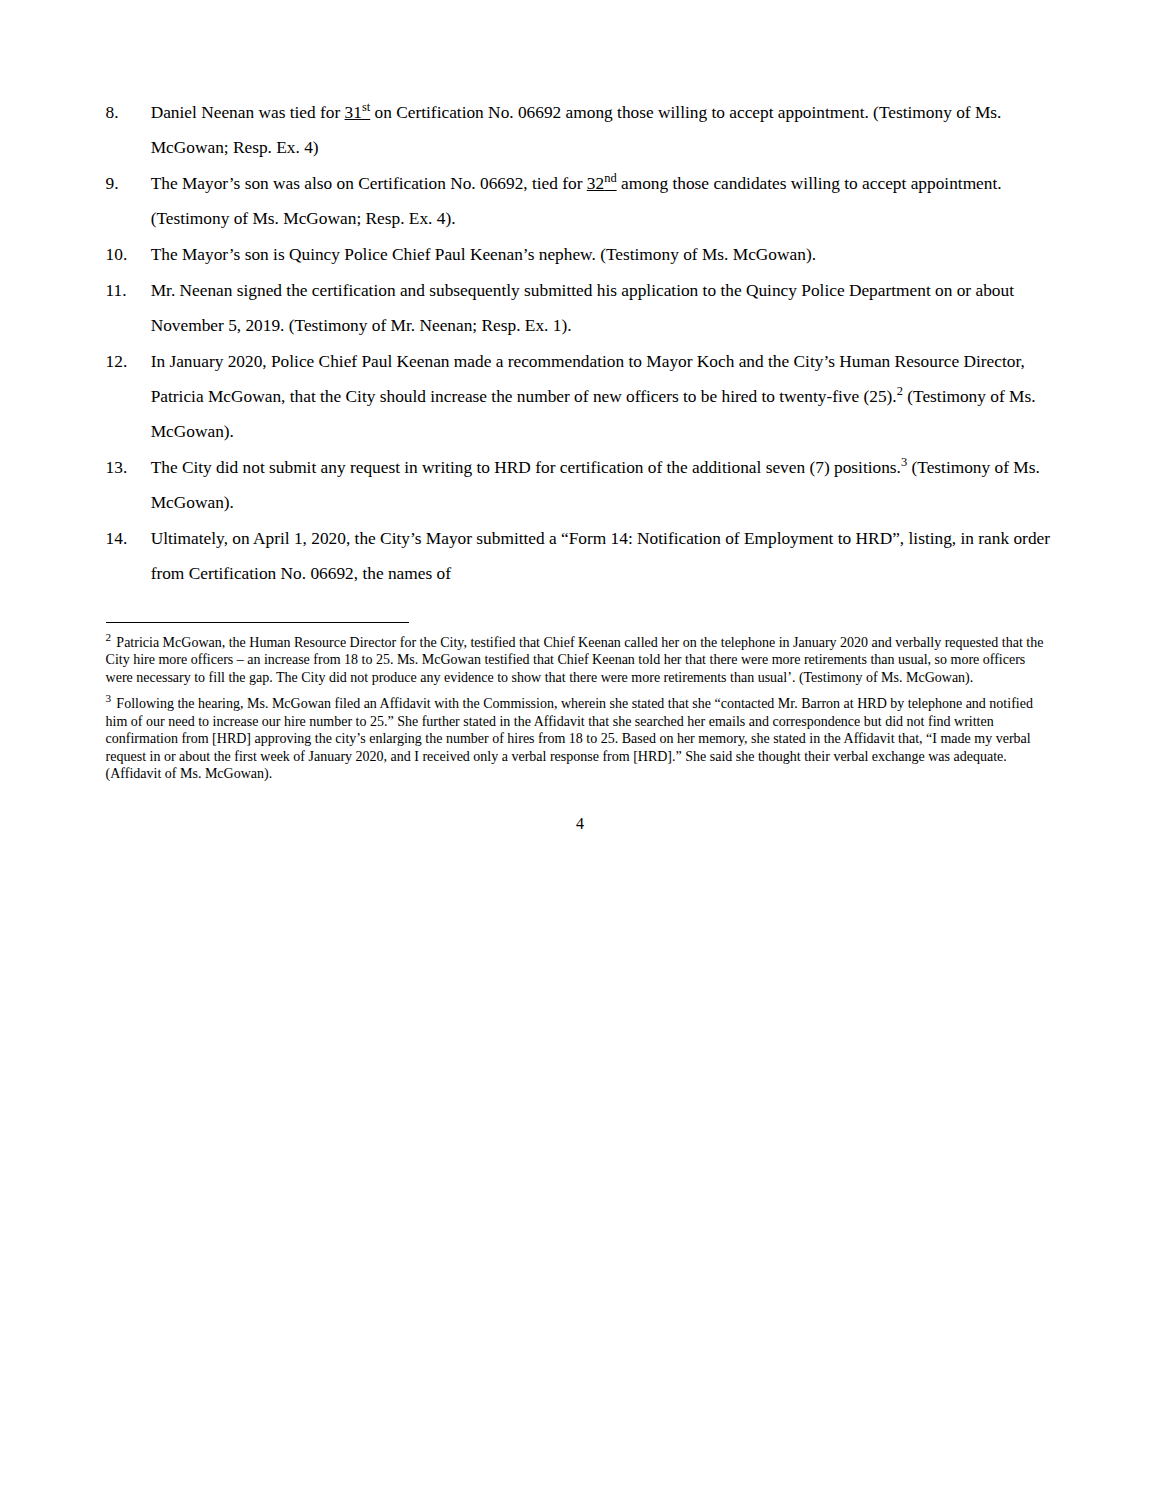8. Daniel Neenan was tied for 31st on Certification No. 06692 among those willing to accept appointment. (Testimony of Ms. McGowan; Resp. Ex. 4)
9. The Mayor’s son was also on Certification No. 06692, tied for 32nd among those candidates willing to accept appointment. (Testimony of Ms. McGowan; Resp. Ex. 4).
10. The Mayor’s son is Quincy Police Chief Paul Keenan’s nephew. (Testimony of Ms. McGowan).
11. Mr. Neenan signed the certification and subsequently submitted his application to the Quincy Police Department on or about November 5, 2019. (Testimony of Mr. Neenan; Resp. Ex. 1).
12. In January 2020, Police Chief Paul Keenan made a recommendation to Mayor Koch and the City’s Human Resource Director, Patricia McGowan, that the City should increase the number of new officers to be hired to twenty-five (25).2 (Testimony of Ms. McGowan).
13. The City did not submit any request in writing to HRD for certification of the additional seven (7) positions.3 (Testimony of Ms. McGowan).
14. Ultimately, on April 1, 2020, the City’s Mayor submitted a “Form 14: Notification of Employment to HRD”, listing, in rank order from Certification No. 06692, the names of
2 Patricia McGowan, the Human Resource Director for the City, testified that Chief Keenan called her on the telephone in January 2020 and verbally requested that the City hire more officers – an increase from 18 to 25. Ms. McGowan testified that Chief Keenan told her that there were more retirements than usual, so more officers were necessary to fill the gap. The City did not produce any evidence to show that there were more retirements than usual’. (Testimony of Ms. McGowan).
3 Following the hearing, Ms. McGowan filed an Affidavit with the Commission, wherein she stated that she “contacted Mr. Barron at HRD by telephone and notified him of our need to increase our hire number to 25.” She further stated in the Affidavit that she searched her emails and correspondence but did not find written confirmation from [HRD] approving the city’s enlarging the number of hires from 18 to 25. Based on her memory, she stated in the Affidavit that, “I made my verbal request in or about the first week of January 2020, and I received only a verbal response from [HRD].” She said she thought their verbal exchange was adequate. (Affidavit of Ms. McGowan).
4